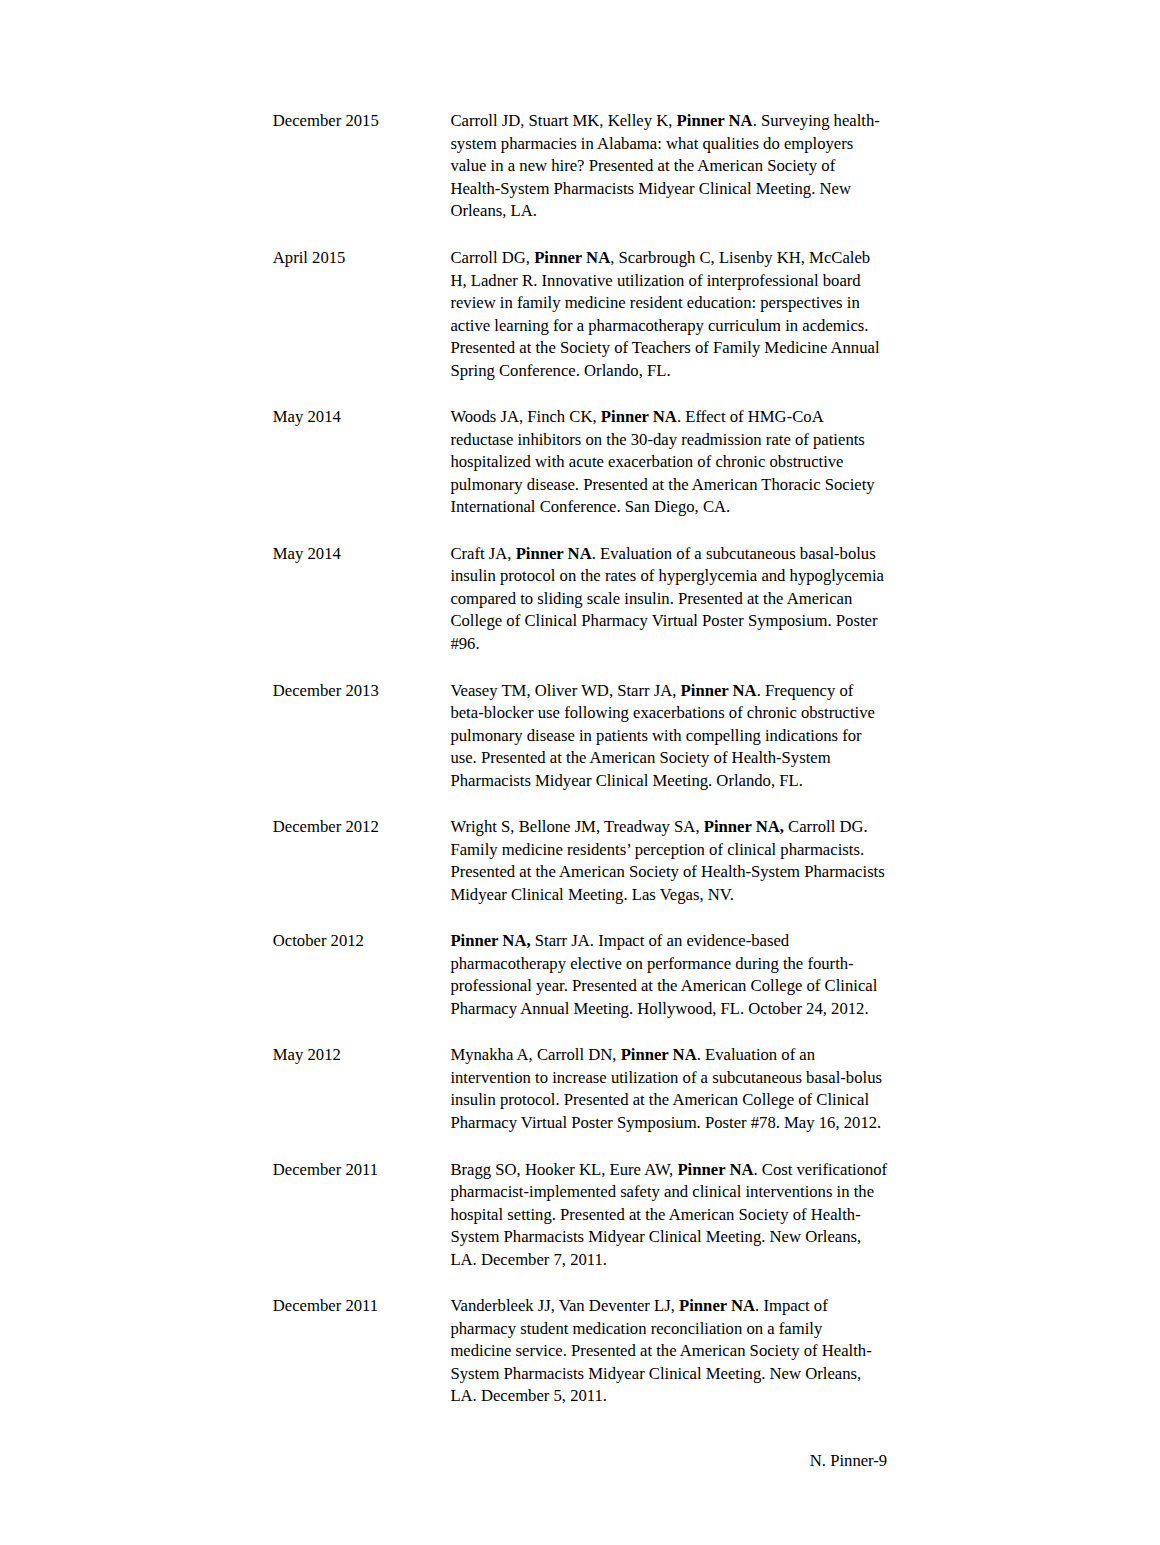| December 2015 | Carroll JD, Stuart MK, Kelley K, Pinner NA . Surveying health-system pharmacies in Alabama: what qualities do employers value in a new hire? Presented at the American Society of Health-System Pharmacists Midyear Clinical Meeting. New Orleans, LA. |
| April 2015 | Carroll DG, Pinner NA , Scarbrough C, Lisenby KH, McCaleb H, Ladner R. Innovative utilization of interprofessional board review in family medicine resident education: perspectives in active learning for a pharmacotherapy curriculum in acdemics. Presented at the Society of Teachers of Family Medicine Annual Spring Conference. Orlando, FL. |
| May 2014 | Woods JA, Finch CK, Pinner NA . Effect of HMG-CoA reductase inhibitors on the 30-day readmission rate of patients hospitalized with acute exacerbation of chronic obstructive pulmonary disease. Presented at the American Thoracic Society International Conference. San Diego, CA. |
| May 2014 | Craft JA, Pinner NA . Evaluation of a subcutaneous basal-bolus insulin protocol on the rates of hyperglycemia and hypoglycemia compared to sliding scale insulin. Presented at the American College of Clinical Pharmacy Virtual Poster Symposium. Poster #96. |
| December 2013 | Veasey TM, Oliver WD, Starr JA, Pinner NA . Frequency of beta-blocker use following exacerbations of chronic obstructive pulmonary disease in patients with compelling indications for use. Presented at the American Society of Health-System Pharmacists Midyear Clinical Meeting. Orlando, FL. |
| December 2012 | Wright S, Bellone JM, Treadway SA, Pinner NA, Carroll DG. Family medicine residents’ perception of clinical pharmacists. Presented at the American Society of Health-System Pharmacists Midyear Clinical Meeting. Las Vegas, NV. |
| October 2012 | Pinner NA, Starr JA. Impact of an evidence-based pharmacotherapy elective on performance during the fourth-professional year. Presented at the American College of Clinical Pharmacy Annual Meeting. Hollywood, FL. October 24, 2012. |
| May 2012 | Mynakha A, Carroll DN, Pinner NA . Evaluation of an intervention to increase utilization of a subcutaneous basal-bolus insulin protocol. Presented at the American College of Clinical Pharmacy Virtual Poster Symposium. Poster #78. May 16, 2012. |
| December 2011 | Bragg SO, Hooker KL, Eure AW, Pinner NA . Cost verificationof pharmacist-implemented safety and clinical interventions in the hospital setting. Presented at the American Society of Health-System Pharmacists Midyear Clinical Meeting. New Orleans, LA. December 7, 2011. |
| December 2011 | Vanderbleek JJ, Van Deventer LJ, Pinner NA . Impact of pharmacy student medication reconciliation on a family medicine service. Presented at the American Society of Health-System Pharmacists Midyear Clinical Meeting. New Orleans, LA. December 5, 2011. |
N. Pinner-9